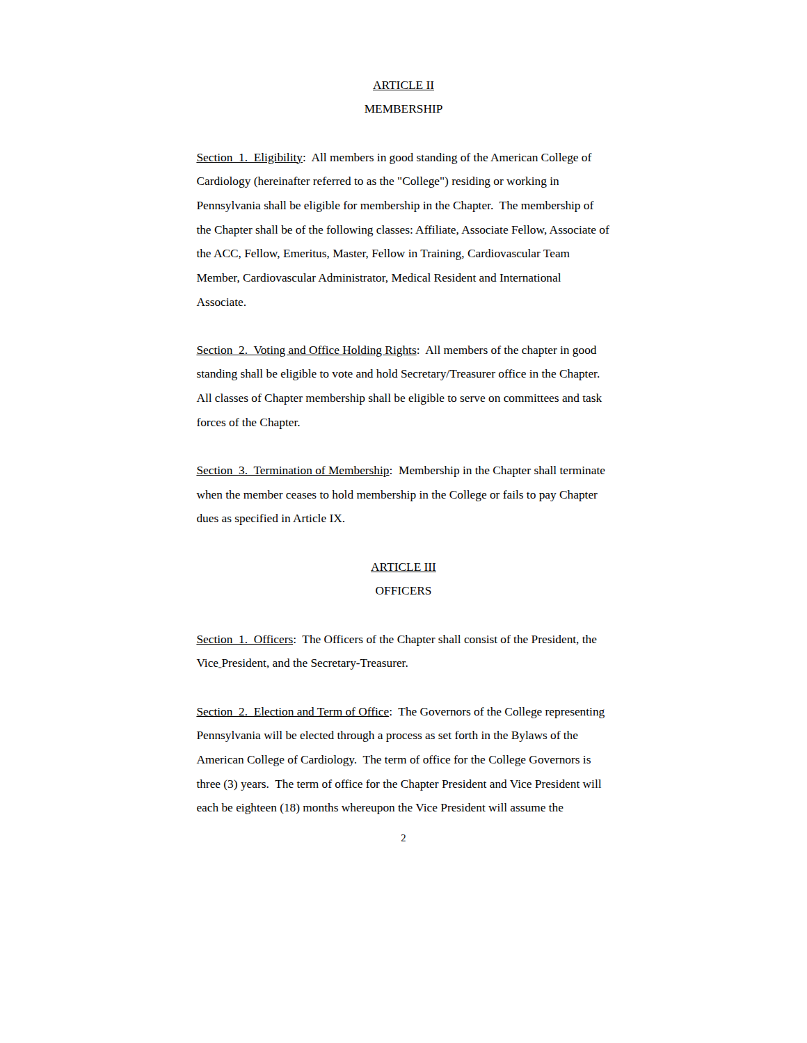ARTICLE II
MEMBERSHIP
Section 1. Eligibility: All members in good standing of the American College of Cardiology (hereinafter referred to as the "College") residing or working in Pennsylvania shall be eligible for membership in the Chapter. The membership of the Chapter shall be of the following classes: Affiliate, Associate Fellow, Associate of the ACC, Fellow, Emeritus, Master, Fellow in Training, Cardiovascular Team Member, Cardiovascular Administrator, Medical Resident and International Associate.
Section 2. Voting and Office Holding Rights: All members of the chapter in good standing shall be eligible to vote and hold Secretary/Treasurer office in the Chapter. All classes of Chapter membership shall be eligible to serve on committees and task forces of the Chapter.
Section 3. Termination of Membership: Membership in the Chapter shall terminate when the member ceases to hold membership in the College or fails to pay Chapter dues as specified in Article IX.
ARTICLE III
OFFICERS
Section 1. Officers: The Officers of the Chapter shall consist of the President, the Vice President, and the Secretary-Treasurer.
Section 2. Election and Term of Office: The Governors of the College representing Pennsylvania will be elected through a process as set forth in the Bylaws of the American College of Cardiology. The term of office for the College Governors is three (3) years. The term of office for the Chapter President and Vice President will each be eighteen (18) months whereupon the Vice President will assume the
2